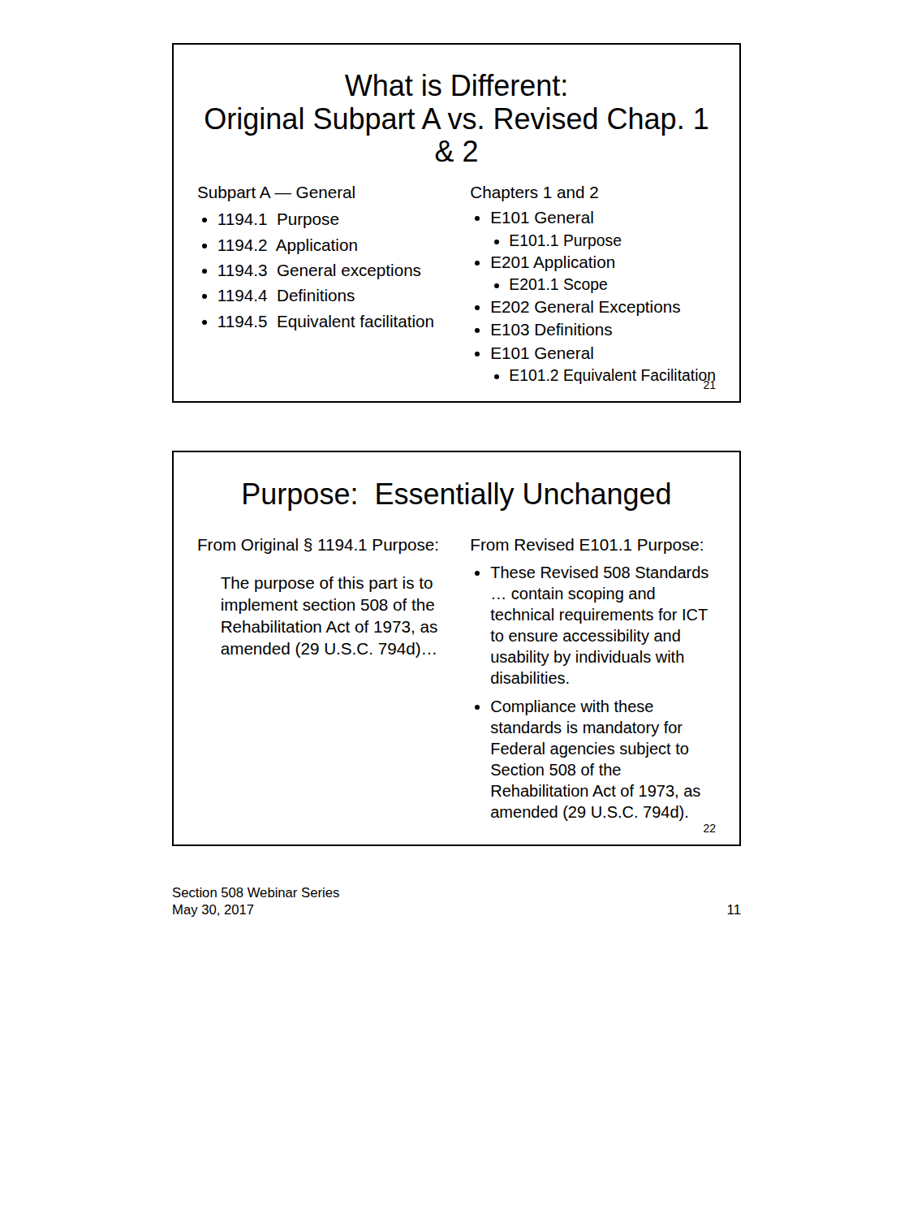What is Different:
Original Subpart A vs. Revised Chap. 1 & 2
Subpart A — General
1194.1 Purpose
1194.2 Application
1194.3 General exceptions
1194.4 Definitions
1194.5 Equivalent facilitation
Chapters 1 and 2
E101 General
E101.1 Purpose
E201 Application
E201.1 Scope
E202 General Exceptions
E103 Definitions
E101 General
E101.2 Equivalent Facilitation
21
Purpose: Essentially Unchanged
From Original § 1194.1 Purpose:
The purpose of this part is to implement section 508 of the Rehabilitation Act of 1973, as amended (29 U.S.C. 794d)…
From Revised E101.1 Purpose:
These Revised 508 Standards … contain scoping and technical requirements for ICT to ensure accessibility and usability by individuals with disabilities.
Compliance with these standards is mandatory for Federal agencies subject to Section 508 of the Rehabilitation Act of 1973, as amended (29 U.S.C. 794d).
22
Section 508 Webinar Series
May 30, 2017
11